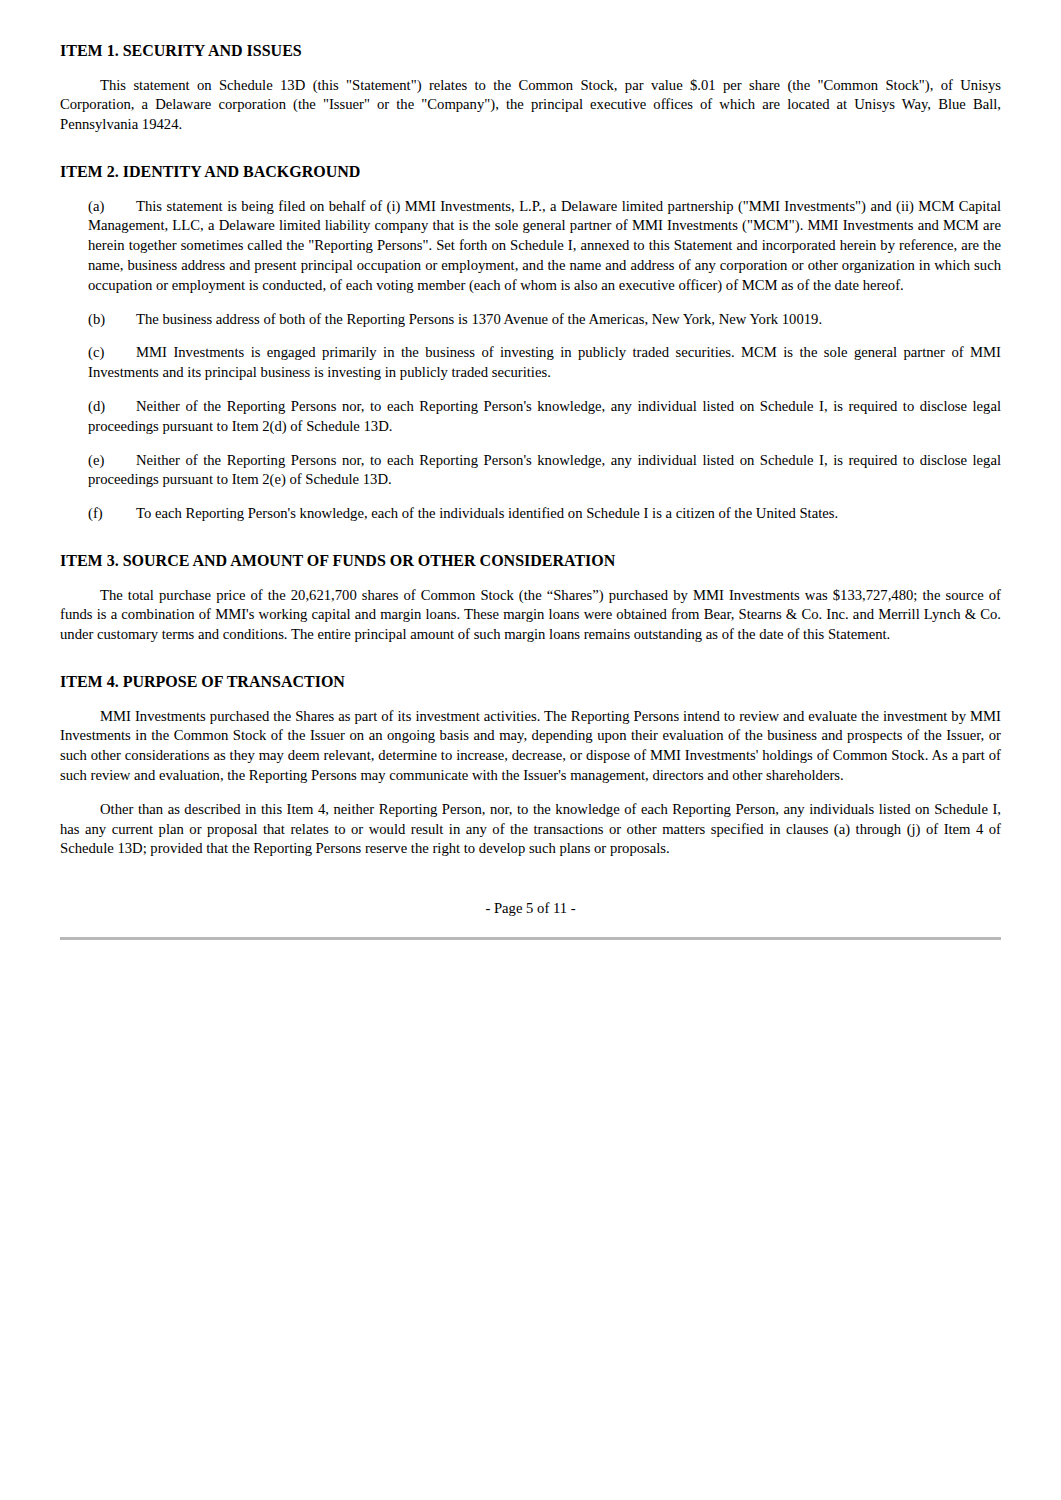ITEM 1. SECURITY AND ISSUES
This statement on Schedule 13D (this "Statement") relates to the Common Stock, par value $.01 per share (the "Common Stock"), of Unisys Corporation, a Delaware corporation (the "Issuer" or the "Company"), the principal executive offices of which are located at Unisys Way, Blue Ball, Pennsylvania 19424.
ITEM 2. IDENTITY AND BACKGROUND
(a) This statement is being filed on behalf of (i) MMI Investments, L.P., a Delaware limited partnership ("MMI Investments") and (ii) MCM Capital Management, LLC, a Delaware limited liability company that is the sole general partner of MMI Investments ("MCM"). MMI Investments and MCM are herein together sometimes called the "Reporting Persons". Set forth on Schedule I, annexed to this Statement and incorporated herein by reference, are the name, business address and present principal occupation or employment, and the name and address of any corporation or other organization in which such occupation or employment is conducted, of each voting member (each of whom is also an executive officer) of MCM as of the date hereof.
(b) The business address of both of the Reporting Persons is 1370 Avenue of the Americas, New York, New York 10019.
(c) MMI Investments is engaged primarily in the business of investing in publicly traded securities. MCM is the sole general partner of MMI Investments and its principal business is investing in publicly traded securities.
(d) Neither of the Reporting Persons nor, to each Reporting Person's knowledge, any individual listed on Schedule I, is required to disclose legal proceedings pursuant to Item 2(d) of Schedule 13D.
(e) Neither of the Reporting Persons nor, to each Reporting Person's knowledge, any individual listed on Schedule I, is required to disclose legal proceedings pursuant to Item 2(e) of Schedule 13D.
(f) To each Reporting Person's knowledge, each of the individuals identified on Schedule I is a citizen of the United States.
ITEM 3. SOURCE AND AMOUNT OF FUNDS OR OTHER CONSIDERATION
The total purchase price of the 20,621,700 shares of Common Stock (the “Shares”) purchased by MMI Investments was $133,727,480; the source of funds is a combination of MMI's working capital and margin loans. These margin loans were obtained from Bear, Stearns & Co. Inc. and Merrill Lynch & Co. under customary terms and conditions. The entire principal amount of such margin loans remains outstanding as of the date of this Statement.
ITEM 4. PURPOSE OF TRANSACTION
MMI Investments purchased the Shares as part of its investment activities. The Reporting Persons intend to review and evaluate the investment by MMI Investments in the Common Stock of the Issuer on an ongoing basis and may, depending upon their evaluation of the business and prospects of the Issuer, or such other considerations as they may deem relevant, determine to increase, decrease, or dispose of MMI Investments' holdings of Common Stock. As a part of such review and evaluation, the Reporting Persons may communicate with the Issuer's management, directors and other shareholders.
Other than as described in this Item 4, neither Reporting Person, nor, to the knowledge of each Reporting Person, any individuals listed on Schedule I, has any current plan or proposal that relates to or would result in any of the transactions or other matters specified in clauses (a) through (j) of Item 4 of Schedule 13D; provided that the Reporting Persons reserve the right to develop such plans or proposals.
- Page 5 of 11 -